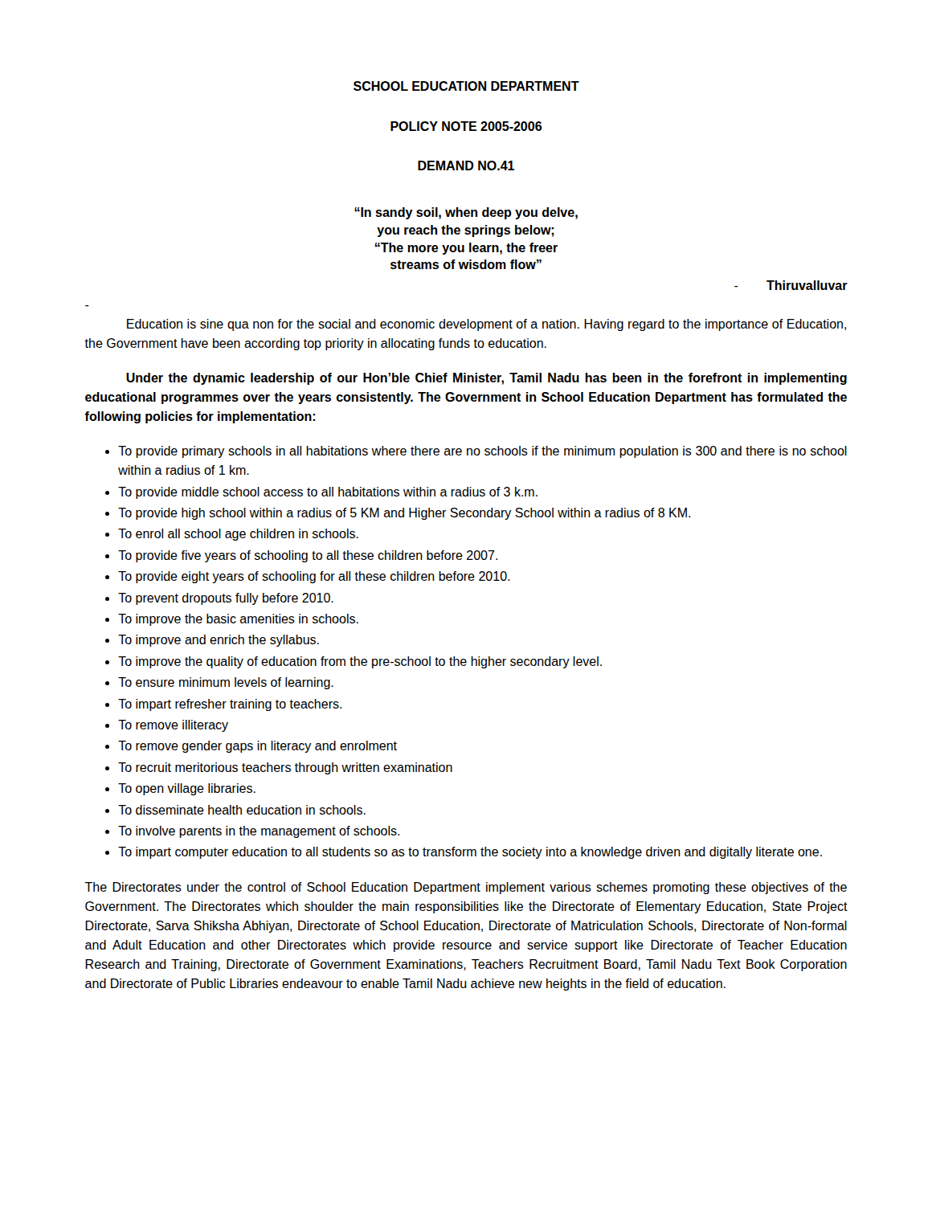SCHOOL EDUCATION DEPARTMENT
POLICY NOTE 2005-2006
DEMAND NO.41
“In sandy soil, when deep you delve,
you reach the springs below;
“The more you learn, the freer
streams of wisdom flow”
-Thiruvalluvar
-
Education is sine qua non for the social and economic development of a nation. Having regard to the importance of Education, the Government have been according top priority in allocating funds to education.
Under the dynamic leadership of our Hon’ble Chief Minister, Tamil Nadu has been in the forefront in implementing educational programmes over the years consistently. The Government in School Education Department has formulated the following policies for implementation:
To provide primary schools in all habitations where there are no schools if the minimum population is 300 and there is no school within a radius of 1 km.
To provide middle school access to all habitations within a radius of 3 k.m.
To provide high school within a radius of 5 KM and Higher Secondary School within a radius of 8 KM.
To enrol all school age children in schools.
To provide five years of schooling to all these children before 2007.
To provide eight years of schooling for all these children before 2010.
To prevent dropouts fully before 2010.
To improve the basic amenities in schools.
To improve and enrich the syllabus.
To improve the quality of education from the pre-school to the higher secondary level.
To ensure minimum levels of learning.
To impart refresher training to teachers.
To remove illiteracy
To remove gender gaps in literacy and enrolment
To recruit meritorious teachers through written examination
To open village libraries.
To disseminate health education in schools.
To involve parents in the management of schools.
To impart computer education to all students so as to transform the society into a knowledge driven and digitally literate one.
The Directorates under the control of School Education Department implement various schemes promoting these objectives of the Government. The Directorates which shoulder the main responsibilities like the Directorate of Elementary Education, State Project Directorate, Sarva Shiksha Abhiyan, Directorate of School Education, Directorate of Matriculation Schools, Directorate of Non-formal and Adult Education and other Directorates which provide resource and service support like Directorate of Teacher Education Research and Training, Directorate of Government Examinations, Teachers Recruitment Board, Tamil Nadu Text Book Corporation and Directorate of Public Libraries endeavour to enable Tamil Nadu achieve new heights in the field of education.